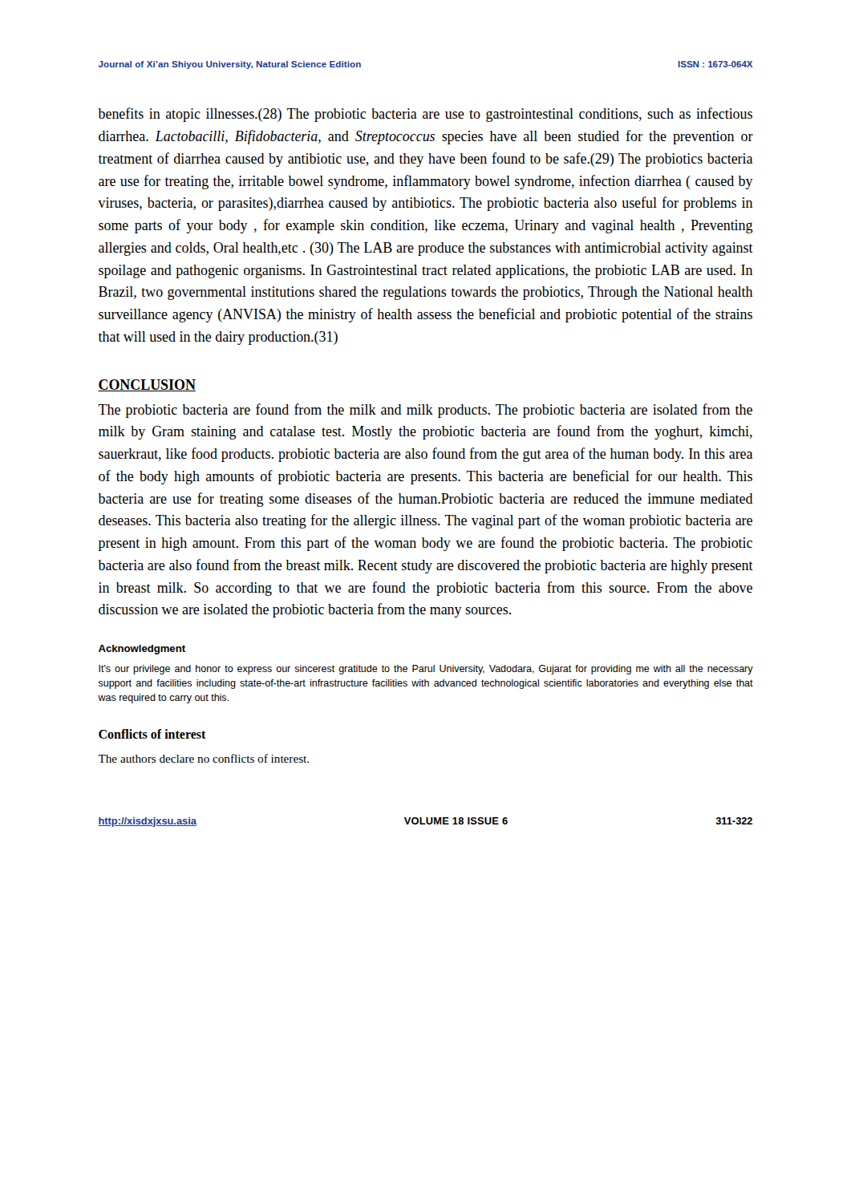Journal of Xi’an Shiyou University, Natural Science Edition ISSN : 1673-064X
benefits in atopic illnesses.(28) The probiotic bacteria are use to gastrointestinal conditions, such as infectious diarrhea. Lactobacilli, Bifidobacteria, and Streptococcus species have all been studied for the prevention or treatment of diarrhea caused by antibiotic use, and they have been found to be safe.(29) The probiotics bacteria are use for treating the, irritable bowel syndrome, inflammatory bowel syndrome, infection diarrhea ( caused by viruses, bacteria, or parasites),diarrhea caused by antibiotics. The probiotic bacteria also useful for problems in some parts of your body , for example skin condition, like eczema, Urinary and vaginal health , Preventing allergies and colds, Oral health,etc . (30) The LAB are produce the substances with antimicrobial activity against spoilage and pathogenic organisms. In Gastrointestinal tract related applications, the probiotic LAB are used. In Brazil, two governmental institutions shared the regulations towards the probiotics, Through the National health surveillance agency (ANVISA) the ministry of health assess the beneficial and probiotic potential of the strains that will used in the dairy production.(31)
Conclusion
The probiotic bacteria are found from the milk and milk products. The probiotic bacteria are isolated from the milk by Gram staining and catalase test. Mostly the probiotic bacteria are found from the yoghurt, kimchi, sauerkraut, like food products. probiotic bacteria are also found from the gut area of the human body. In this area of the body high amounts of probiotic bacteria are presents. This bacteria are beneficial for our health. This bacteria are use for treating some diseases of the human.Probiotic bacteria are reduced the immune mediated deseases. This bacteria also treating for the allergic illness. The vaginal part of the woman probiotic bacteria are present in high amount. From this part of the woman body we are found the probiotic bacteria. The probiotic bacteria are also found from the breast milk. Recent study are discovered the probiotic bacteria are highly present in breast milk. So according to that we are found the probiotic bacteria from this source. From the above discussion we are isolated the probiotic bacteria from the many sources.
Acknowledgment
It's our privilege and honor to express our sincerest gratitude to the Parul University, Vadodara, Gujarat for providing me with all the necessary support and facilities including state-of-the-art infrastructure facilities with advanced technological scientific laboratories and everything else that was required to carry out this.
Conflicts of interest
The authors declare no conflicts of interest.
http://xisdxjxsu.asia VOLUME 18 ISSUE 6 311-322